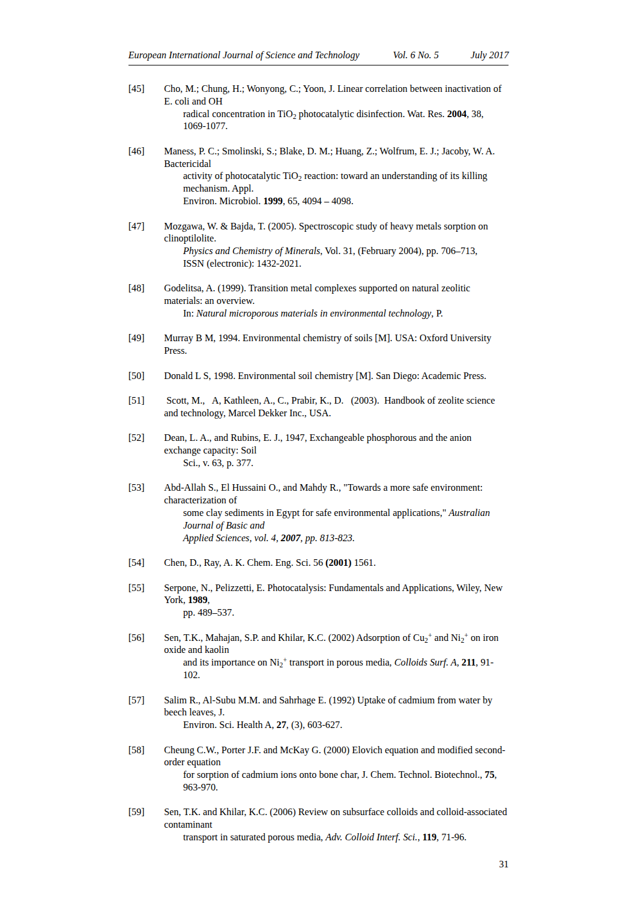European International Journal of Science and Technology Vol. 6 No. 5 July 2017
[45]
Cho, M.; Chung, H.; Wonyong, C.; Yoon, J. Linear correlation between inactivation of E. coli and OH radical concentration in TiO2 photocatalytic disinfection. Wat. Res. 2004, 38, 1069-1077.
[46]
Maness, P. C.; Smolinski, S.; Blake, D. M.; Huang, Z.; Wolfrum, E. J.; Jacoby, W. A. Bactericidal activity of photocatalytic TiO2 reaction: toward an understanding of its killing mechanism. Appl. Environ. Microbiol. 1999, 65, 4094 – 4098.
[47]
Mozgawa, W. & Bajda, T. (2005). Spectroscopic study of heavy metals sorption on clinoptilolite. Physics and Chemistry of Minerals, Vol. 31, (February 2004), pp. 706–713, ISSN (electronic): 1432-2021.
[48]
Godelitsa, A. (1999). Transition metal complexes supported on natural zeolitic materials: an overview. In: Natural microporous materials in environmental technology, P.
[49]
Murray B M, 1994. Environmental chemistry of soils [M]. USA: Oxford University Press.
[50]
Donald L S, 1998. Environmental soil chemistry [M]. San Diego: Academic Press.
[51]
Scott, M., A, Kathleen, A., C., Prabir, K., D. (2003). Handbook of zeolite science and technology, Marcel Dekker Inc., USA.
[52]
Dean, L. A., and Rubins, E. J., 1947, Exchangeable phosphorous and the anion exchange capacity: Soil Sci., v. 63, p. 377.
[53]
Abd-Allah S., El Hussaini O., and Mahdy R., "Towards a more safe environment: characterization of some clay sediments in Egypt for safe environmental applications," Australian Journal of Basic and Applied Sciences, vol. 4, 2007, pp. 813-823.
[54]
Chen, D., Ray, A. K. Chem. Eng. Sci. 56 (2001) 1561.
[55]
Serpone, N., Pelizzetti, E. Photocatalysis: Fundamentals and Applications, Wiley, New York, 1989, pp. 489–537.
[56]
Sen, T.K., Mahajan, S.P. and Khilar, K.C. (2002) Adsorption of Cu2+ and Ni2+ on iron oxide and kaolin and its importance on Ni2+ transport in porous media, Colloids Surf. A, 211, 91-102.
[57]
Salim R., Al-Subu M.M. and Sahrhage E. (1992) Uptake of cadmium from water by beech leaves, J. Environ. Sci. Health A, 27, (3), 603-627.
[58]
Cheung C.W., Porter J.F. and McKay G. (2000) Elovich equation and modified second-order equation for sorption of cadmium ions onto bone char, J. Chem. Technol. Biotechnol., 75, 963-970.
[59]
Sen, T.K. and Khilar, K.C. (2006) Review on subsurface colloids and colloid-associated contaminant transport in saturated porous media, Adv. Colloid Interf. Sci., 119, 71-96.
31